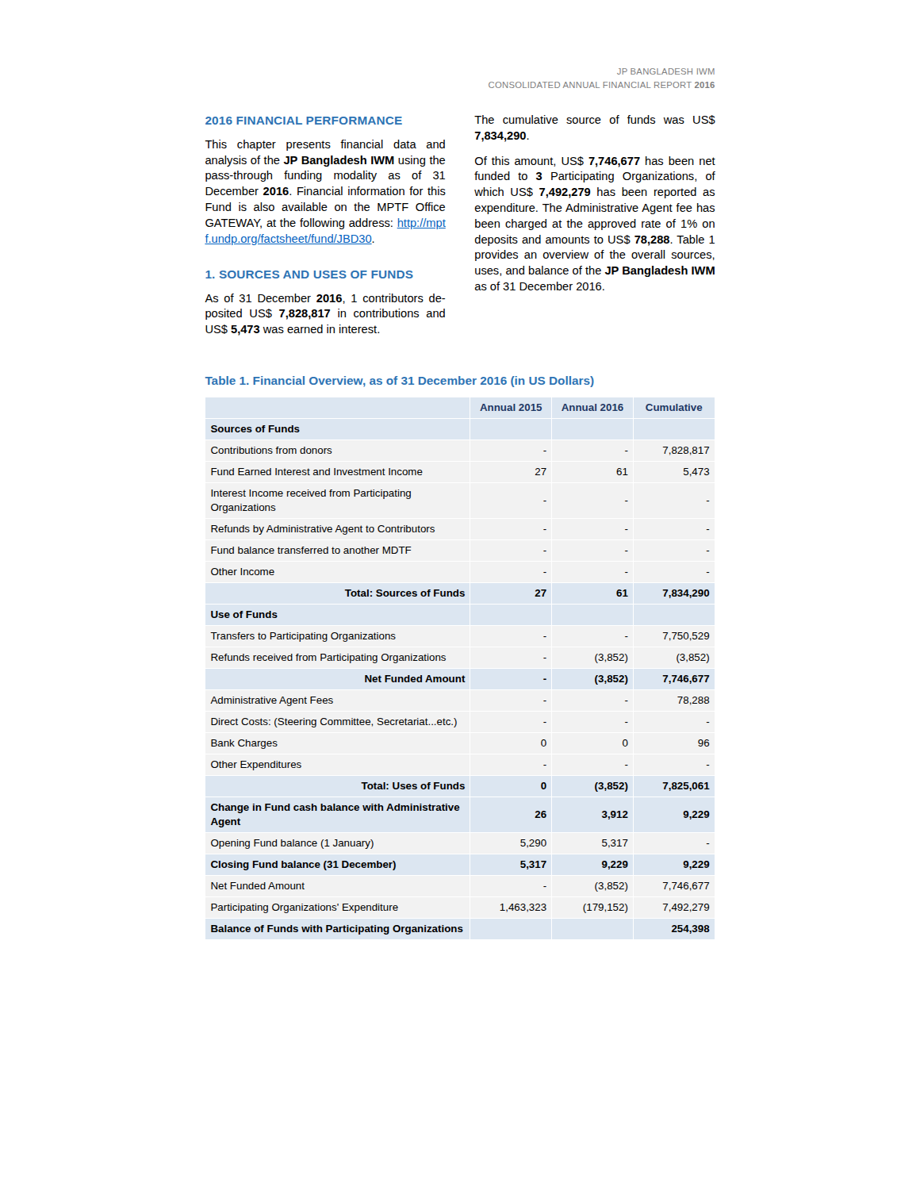JP BANGLADESH IWM
CONSOLIDATED ANNUAL FINANCIAL REPORT 2016
2016 FINANCIAL PERFORMANCE
This chapter presents financial data and analysis of the JP Bangladesh IWM using the pass-through funding modality as of 31 December 2016. Financial information for this Fund is also available on the MPTF Office GATEWAY, at the following address: http://mptf.undp.org/factsheet/fund/JBD30.
1. SOURCES AND USES OF FUNDS
As of 31 December 2016, 1 contributors deposited US$ 7,828,817 in contributions and US$ 5,473 was earned in interest.
The cumulative source of funds was US$ 7,834,290.
Of this amount, US$ 7,746,677 has been net funded to 3 Participating Organizations, of which US$ 7,492,279 has been reported as expenditure. The Administrative Agent fee has been charged at the approved rate of 1% on deposits and amounts to US$ 78,288. Table 1 provides an overview of the overall sources, uses, and balance of the JP Bangladesh IWM as of 31 December 2016.
Table 1. Financial Overview, as of 31 December 2016 (in US Dollars)
| | Annual 2015 | Annual 2016 | Cumulative |
| --- | --- | --- | --- |
| Sources of Funds | | | |
| Contributions from donors | - | - | 7,828,817 |
| Fund Earned Interest and Investment Income | 27 | 61 | 5,473 |
| Interest Income received from Participating Organizations | - | - | - |
| Refunds by Administrative Agent to Contributors | - | - | - |
| Fund balance transferred to another MDTF | - | - | - |
| Other Income | - | - | - |
| Total: Sources of Funds | 27 | 61 | 7,834,290 |
| Use of Funds | | | |
| Transfers to Participating Organizations | - | - | 7,750,529 |
| Refunds received from Participating Organizations | - | (3,852) | (3,852) |
| Net Funded Amount | - | (3,852) | 7,746,677 |
| Administrative Agent Fees | - | - | 78,288 |
| Direct Costs: (Steering Committee, Secretariat...etc.) | - | - | - |
| Bank Charges | 0 | 0 | 96 |
| Other Expenditures | - | - | - |
| Total: Uses of Funds | 0 | (3,852) | 7,825,061 |
| Change in Fund cash balance with Administrative Agent | 26 | 3,912 | 9,229 |
| Opening Fund balance (1 January) | 5,290 | 5,317 | - |
| Closing Fund balance (31 December) | 5,317 | 9,229 | 9,229 |
| Net Funded Amount | - | (3,852) | 7,746,677 |
| Participating Organizations' Expenditure | 1,463,323 | (179,152) | 7,492,279 |
| Balance of Funds with Participating Organizations | | | 254,398 |